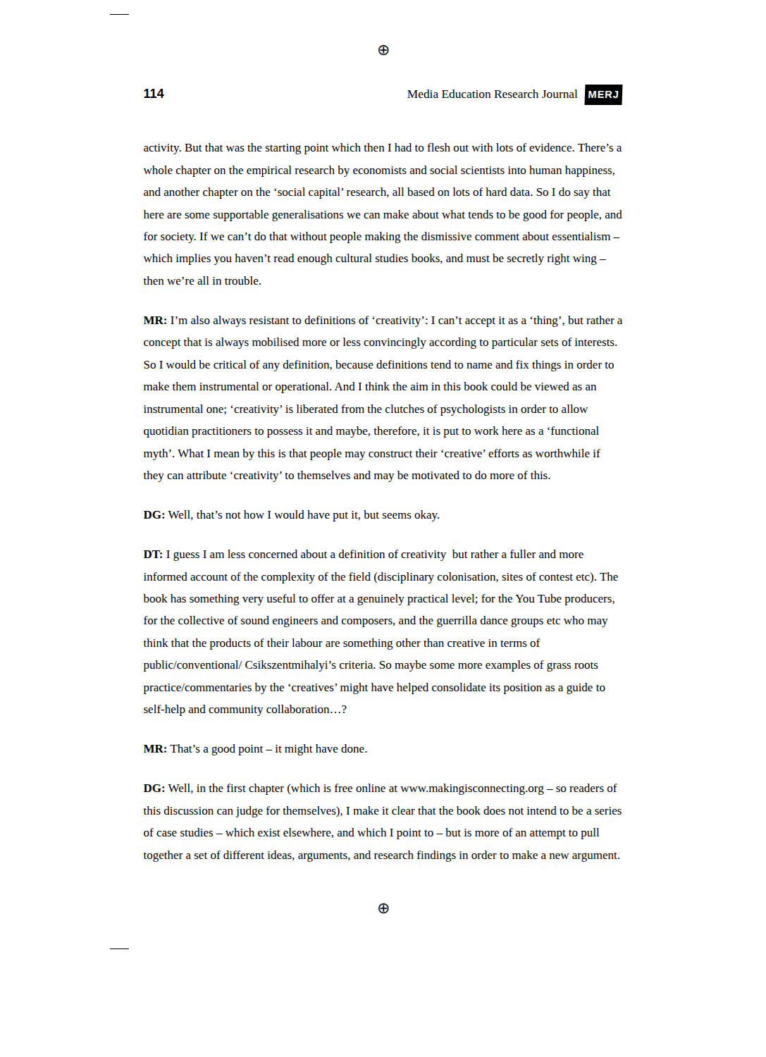⊕
114 Media Education Research Journal MERJ
activity. But that was the starting point which then I had to flesh out with lots of evidence. There’s a whole chapter on the empirical research by economists and social scientists into human happiness, and another chapter on the ‘social capital’ research, all based on lots of hard data. So I do say that here are some supportable generalisations we can make about what tends to be good for people, and for society. If we can’t do that without people making the dismissive comment about essentialism – which implies you haven’t read enough cultural studies books, and must be secretly right wing – then we’re all in trouble.
MR: I’m also always resistant to definitions of ‘creativity’: I can’t accept it as a ‘thing’, but rather a concept that is always mobilised more or less convincingly according to particular sets of interests. So I would be critical of any definition, because definitions tend to name and fix things in order to make them instrumental or operational. And I think the aim in this book could be viewed as an instrumental one; ‘creativity’ is liberated from the clutches of psychologists in order to allow quotidian practitioners to possess it and maybe, therefore, it is put to work here as a ‘functional myth’. What I mean by this is that people may construct their ‘creative’ efforts as worthwhile if they can attribute ‘creativity’ to themselves and may be motivated to do more of this.
DG: Well, that’s not how I would have put it, but seems okay.
DT: I guess I am less concerned about a definition of creativity but rather a fuller and more informed account of the complexity of the field (disciplinary colonisation, sites of contest etc). The book has something very useful to offer at a genuinely practical level; for the You Tube producers, for the collective of sound engineers and composers, and the guerrilla dance groups etc who may think that the products of their labour are something other than creative in terms of public/conventional/ Csikszentmihalyi’s criteria. So maybe some more examples of grass roots practice/commentaries by the ‘creatives’ might have helped consolidate its position as a guide to self-help and community collaboration…?
MR: That’s a good point – it might have done.
DG: Well, in the first chapter (which is free online at www.makingisconnecting.org – so readers of this discussion can judge for themselves), I make it clear that the book does not intend to be a series of case studies – which exist elsewhere, and which I point to – but is more of an attempt to pull together a set of different ideas, arguments, and research findings in order to make a new argument.
⊕